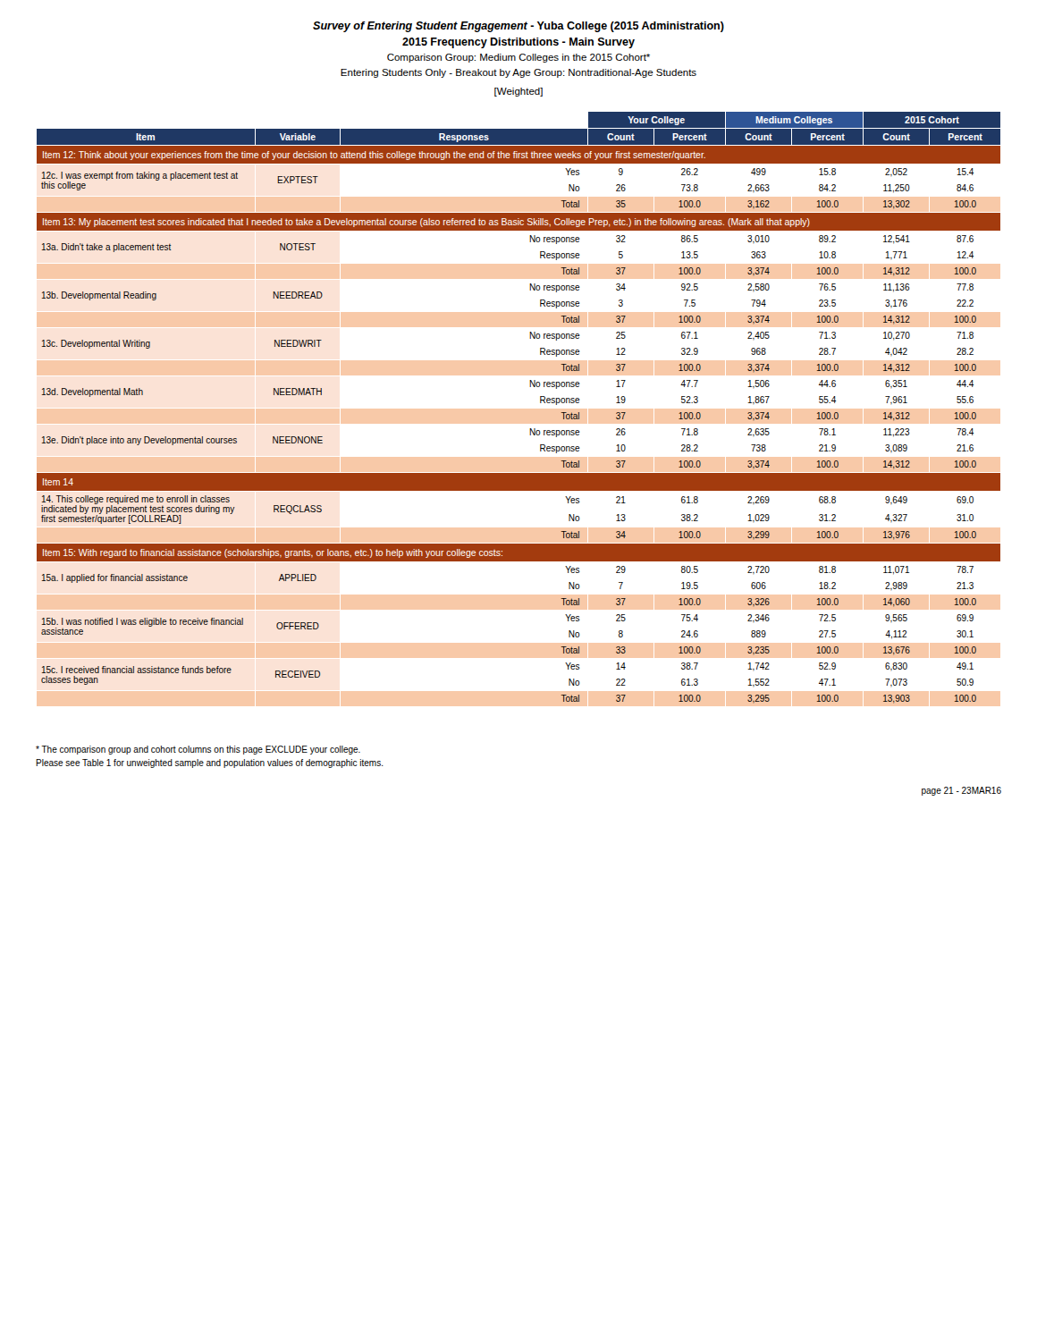Survey of Entering Student Engagement - Yuba College (2015 Administration)
2015 Frequency Distributions - Main Survey
Comparison Group: Medium Colleges in the 2015 Cohort*
Entering Students Only - Breakout by Age Group: Nontraditional-Age Students
[Weighted]
| | Your College | Medium Colleges | 2015 Cohort |
| --- | --- | --- | --- |
| Item | Variable | Responses | Count | Percent | Count | Percent | Count | Percent |
| Item 12: Think about your experiences from the time of your decision to attend this college through the end of the first three weeks of your first semester/quarter. |
| 12c. I was exempt from taking a placement test at this college | EXPTEST | Yes | 9 | 26.2 | 499 | 15.8 | 2,052 | 15.4 |
| No | 26 | 73.8 | 2,663 | 84.2 | 11,250 | 84.6 |
| | | Total | 35 | 100.0 | 3,162 | 100.0 | 13,302 | 100.0 |
| Item 13: My placement test scores indicated that I needed to take a Developmental course (also referred to as Basic Skills, College Prep, etc.) in the following areas. (Mark all that apply) |
| 13a. Didn't take a placement test | NOTEST | No response | 32 | 86.5 | 3,010 | 89.2 | 12,541 | 87.6 |
| Response | 5 | 13.5 | 363 | 10.8 | 1,771 | 12.4 |
| | | Total | 37 | 100.0 | 3,374 | 100.0 | 14,312 | 100.0 |
| 13b. Developmental Reading | NEEDREAD | No response | 34 | 92.5 | 2,580 | 76.5 | 11,136 | 77.8 |
| Response | 3 | 7.5 | 794 | 23.5 | 3,176 | 22.2 |
| | | Total | 37 | 100.0 | 3,374 | 100.0 | 14,312 | 100.0 |
| 13c. Developmental Writing | NEEDWRIT | No response | 25 | 67.1 | 2,405 | 71.3 | 10,270 | 71.8 |
| Response | 12 | 32.9 | 968 | 28.7 | 4,042 | 28.2 |
| | | Total | 37 | 100.0 | 3,374 | 100.0 | 14,312 | 100.0 |
| 13d. Developmental Math | NEEDMATH | No response | 17 | 47.7 | 1,506 | 44.6 | 6,351 | 44.4 |
| Response | 19 | 52.3 | 1,867 | 55.4 | 7,961 | 55.6 |
| | | Total | 37 | 100.0 | 3,374 | 100.0 | 14,312 | 100.0 |
| 13e. Didn't place into any Developmental courses | NEEDNONE | No response | 26 | 71.8 | 2,635 | 78.1 | 11,223 | 78.4 |
| Response | 10 | 28.2 | 738 | 21.9 | 3,089 | 21.6 |
| | | Total | 37 | 100.0 | 3,374 | 100.0 | 14,312 | 100.0 |
| Item 14 |
| 14. This college required me to enroll in classes indicated by my placement test scores during my first semester/quarter [COLLREAD] | REQCLASS | Yes | 21 | 61.8 | 2,269 | 68.8 | 9,649 | 69.0 |
| No | 13 | 38.2 | 1,029 | 31.2 | 4,327 | 31.0 |
| | | Total | 34 | 100.0 | 3,299 | 100.0 | 13,976 | 100.0 |
| Item 15: With regard to financial assistance (scholarships, grants, or loans, etc.) to help with your college costs: |
| 15a. I applied for financial assistance | APPLIED | Yes | 29 | 80.5 | 2,720 | 81.8 | 11,071 | 78.7 |
| No | 7 | 19.5 | 606 | 18.2 | 2,989 | 21.3 |
| | | Total | 37 | 100.0 | 3,326 | 100.0 | 14,060 | 100.0 |
| 15b. I was notified I was eligible to receive financial assistance | OFFERED | Yes | 25 | 75.4 | 2,346 | 72.5 | 9,565 | 69.9 |
| No | 8 | 24.6 | 889 | 27.5 | 4,112 | 30.1 |
| | | Total | 33 | 100.0 | 3,235 | 100.0 | 13,676 | 100.0 |
| 15c. I received financial assistance funds before classes began | RECEIVED | Yes | 14 | 38.7 | 1,742 | 52.9 | 6,830 | 49.1 |
| No | 22 | 61.3 | 1,552 | 47.1 | 7,073 | 50.9 |
| | | Total | 37 | 100.0 | 3,295 | 100.0 | 13,903 | 100.0 |
* The comparison group and cohort columns on this page EXCLUDE your college.
Please see Table 1 for unweighted sample and population values of demographic items.
page 21 - 23MAR16